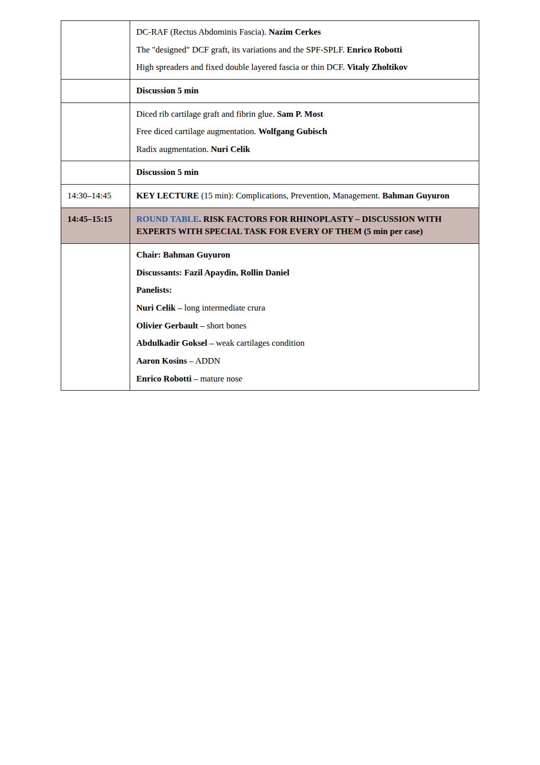| | DC-RAF (Rectus Abdominis Fascia). Nazim Cerkes The "designed" DCF graft, its variations and the SPF-SPLF. Enrico Robotti High spreaders and fixed double layered fascia or thin DCF. Vitaly Zholtikov |
| | Discussion 5 min |
| | Diced rib cartilage graft and fibrin glue. Sam P. Most Free diced cartilage augmentation. Wolfgang Gubisch Radix augmentation. Nuri Celik |
| | Discussion 5 min |
| 14:30–14:45 | KEY LECTURE (15 min): Complications, Prevention, Management. Bahman Guyuron |
| 14:45–15:15 | ROUND TABLE . RISK FACTORS FOR RHINOPLASTY – DISCUSSION WITH EXPERTS WITH SPECIAL TASK FOR EVERY OF THEM (5 min per case) |
| | Chair: Bahman Guyuron Discussants: Fazil Apaydin, Rollin Daniel Panelists: Nuri Celik – long intermediate crura Olivier Gerbault – short bones Abdulkadir Goksel – weak cartilages condition Aaron Kosins – ADDN Enrico Robotti – mature nose |